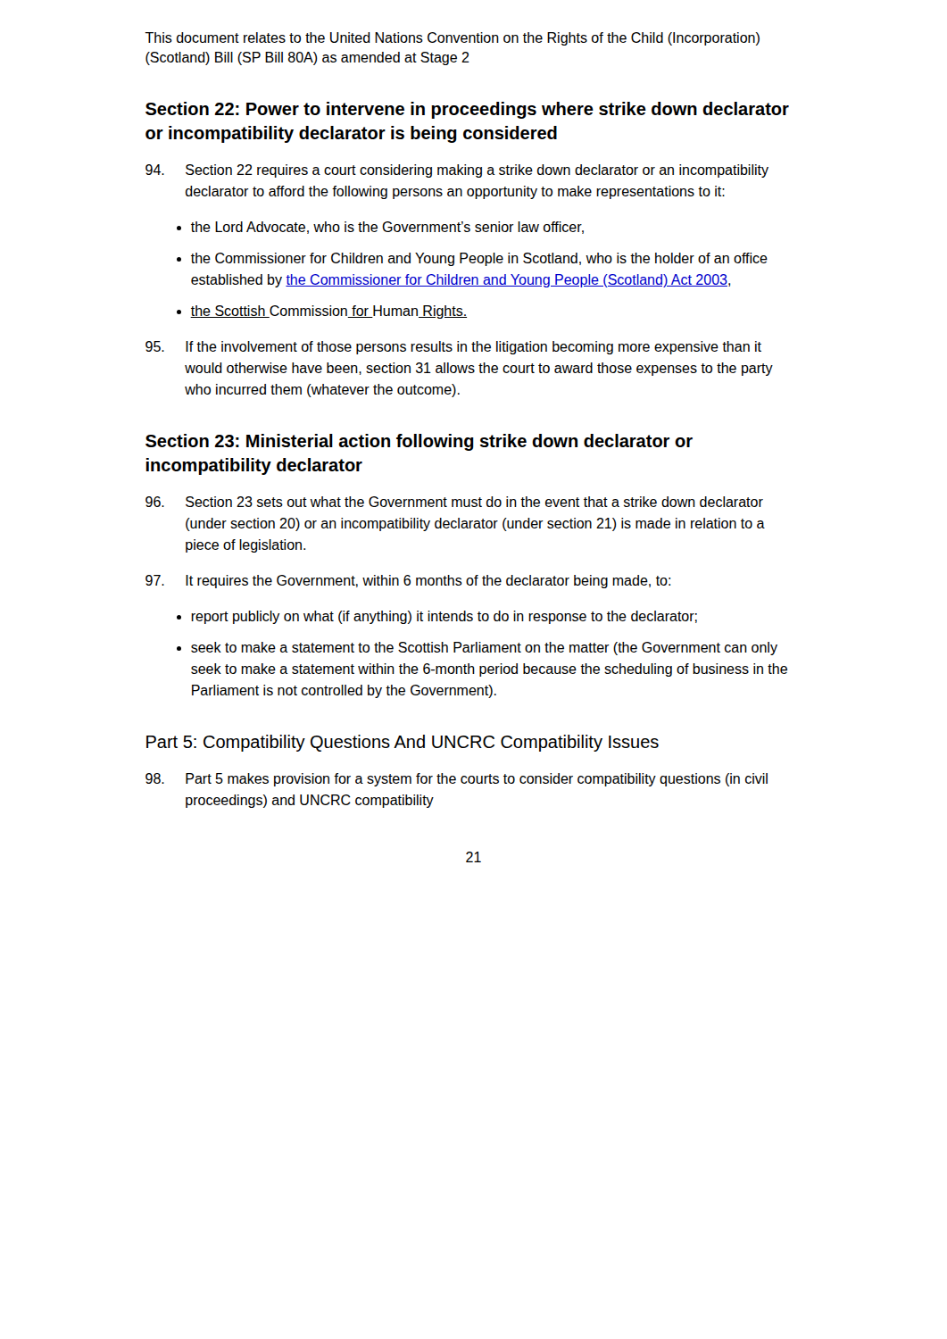This document relates to the United Nations Convention on the Rights of the Child (Incorporation) (Scotland) Bill (SP Bill 80A) as amended at Stage 2
Section 22: Power to intervene in proceedings where strike down declarator or incompatibility declarator is being considered
94. Section 22 requires a court considering making a strike down declarator or an incompatibility declarator to afford the following persons an opportunity to make representations to it:
the Lord Advocate, who is the Government’s senior law officer,
the Commissioner for Children and Young People in Scotland, who is the holder of an office established by the Commissioner for Children and Young People (Scotland) Act 2003,
the Scottish Commission for Human Rights.
95. If the involvement of those persons results in the litigation becoming more expensive than it would otherwise have been, section 31 allows the court to award those expenses to the party who incurred them (whatever the outcome).
Section 23: Ministerial action following strike down declarator or incompatibility declarator
96. Section 23 sets out what the Government must do in the event that a strike down declarator (under section 20) or an incompatibility declarator (under section 21) is made in relation to a piece of legislation.
97. It requires the Government, within 6 months of the declarator being made, to:
report publicly on what (if anything) it intends to do in response to the declarator;
seek to make a statement to the Scottish Parliament on the matter (the Government can only seek to make a statement within the 6-month period because the scheduling of business in the Parliament is not controlled by the Government).
Part 5: Compatibility Questions And UNCRC Compatibility Issues
98. Part 5 makes provision for a system for the courts to consider compatibility questions (in civil proceedings) and UNCRC compatibility
21